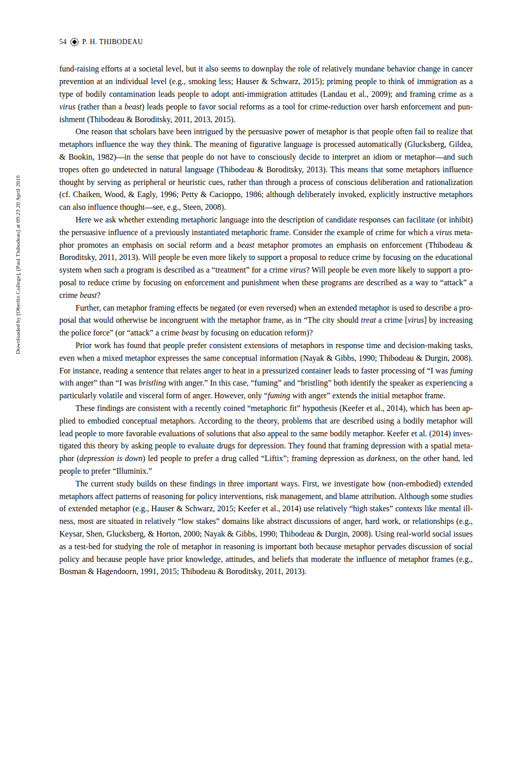Downloaded by [Oberlin College], [Paul Thibodeau] at 09:23 20 April 2016
54 P. H. THIBODEAU
fund-raising efforts at a societal level, but it also seems to downplay the role of relatively mundane behavior change in cancer prevention at an individual level (e.g., smoking less; Hauser & Schwarz, 2015); priming people to think of immigration as a type of bodily contamination leads people to adopt anti-immigration attitudes (Landau et al., 2009); and framing crime as a virus (rather than a beast) leads people to favor social reforms as a tool for crime-reduction over harsh enforcement and punishment (Thibodeau & Boroditsky, 2011, 2013, 2015).
One reason that scholars have been intrigued by the persuasive power of metaphor is that people often fail to realize that metaphors influence the way they think. The meaning of figurative language is processed automatically (Glucksberg, Gildea, & Bookin, 1982)—in the sense that people do not have to consciously decide to interpret an idiom or metaphor—and such tropes often go undetected in natural language (Thibodeau & Boroditsky, 2013). This means that some metaphors influence thought by serving as peripheral or heuristic cues, rather than through a process of conscious deliberation and rationalization (cf. Chaiken, Wood, & Eagly, 1996; Petty & Cacioppo, 1986; although deliberately invoked, explicitly instructive metaphors can also influence thought—see, e.g., Steen, 2008).
Here we ask whether extending metaphoric language into the description of candidate responses can facilitate (or inhibit) the persuasive influence of a previously instantiated metaphoric frame. Consider the example of crime for which a virus metaphor promotes an emphasis on social reform and a beast metaphor promotes an emphasis on enforcement (Thibodeau & Boroditsky, 2011, 2013). Will people be even more likely to support a proposal to reduce crime by focusing on the educational system when such a program is described as a “treatment” for a crime virus? Will people be even more likely to support a proposal to reduce crime by focusing on enforcement and punishment when these programs are described as a way to “attack” a crime beast?
Further, can metaphor framing effects be negated (or even reversed) when an extended metaphor is used to describe a proposal that would otherwise be incongruent with the metaphor frame, as in “The city should treat a crime [virus] by increasing the police force” (or “attack” a crime beast by focusing on education reform)?
Prior work has found that people prefer consistent extensions of metaphors in response time and decision-making tasks, even when a mixed metaphor expresses the same conceptual information (Nayak & Gibbs, 1990; Thibodeau & Durgin, 2008). For instance, reading a sentence that relates anger to heat in a pressurized container leads to faster processing of “I was fuming with anger” than “I was bristling with anger.” In this case, “fuming” and “bristling” both identify the speaker as experiencing a particularly volatile and visceral form of anger. However, only “fuming with anger” extends the initial metaphor frame.
These findings are consistent with a recently coined “metaphoric fit” hypothesis (Keefer et al., 2014), which has been applied to embodied conceptual metaphors. According to the theory, problems that are described using a bodily metaphor will lead people to more favorable evaluations of solutions that also appeal to the same bodily metaphor. Keefer et al. (2014) investigated this theory by asking people to evaluate drugs for depression. They found that framing depression with a spatial metaphor (depression is down) led people to prefer a drug called “Liftix”; framing depression as darkness, on the other hand, led people to prefer “Illuminix.”
The current study builds on these findings in three important ways. First, we investigate how (non-embodied) extended metaphors affect patterns of reasoning for policy interventions, risk management, and blame attribution. Although some studies of extended metaphor (e.g., Hauser & Schwarz, 2015; Keefer et al., 2014) use relatively “high stakes” contexts like mental illness, most are situated in relatively “low stakes” domains like abstract discussions of anger, hard work, or relationships (e.g., Keysar, Shen, Glucksberg, & Horton, 2000; Nayak & Gibbs, 1990; Thibodeau & Durgin, 2008). Using real-world social issues as a test-bed for studying the role of metaphor in reasoning is important both because metaphor pervades discussion of social policy and because people have prior knowledge, attitudes, and beliefs that moderate the influence of metaphor frames (e.g., Bosman & Hagendoorn, 1991, 2015; Thibodeau & Boroditsky, 2011, 2013).